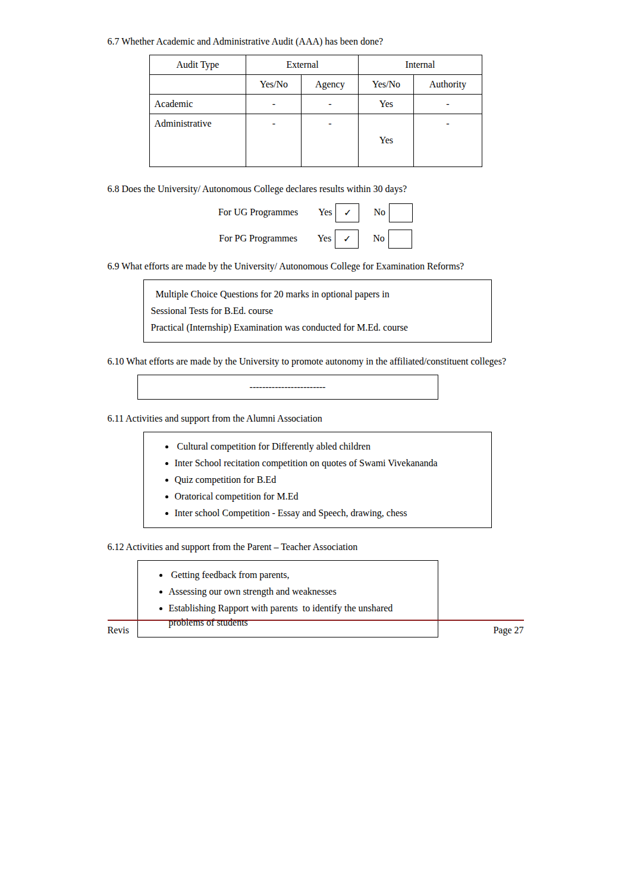6.7 Whether Academic and Administrative Audit (AAA) has been done?
| Audit Type | External | Internal |
| | Yes/No | Agency | Yes/No | Authority |
| Academic | - | - | Yes | - |
| Administrative | - | - | Yes | - |
6.8 Does the University/ Autonomous College declares results within 30 days?
For UG Programmes Yes✓ No
For PG Programmes Yes✓ No
6.9 What efforts are made by the University/ Autonomous College for Examination Reforms?
Multiple Choice Questions for 20 marks in optional papers in
Sessional Tests for B.Ed. course
Practical (Internship) Examination was conducted for M.Ed. course
6.10 What efforts are made by the University to promote autonomy in the affiliated/constituent colleges?
------------------------
6.11 Activities and support from the Alumni Association
Cultural competition for Differently abled children
Inter School recitation competition on quotes of Swami Vivekananda
Quiz competition for B.Ed
Oratorical competition for M.Ed
Inter school Competition - Essay and Speech, drawing, chess
6.12 Activities and support from the Parent – Teacher Association
Getting feedback from parents,
Assessing our own strength and weaknesses
Establishing Rapport with parents to identify the unshared problems of students
Revis Page 27